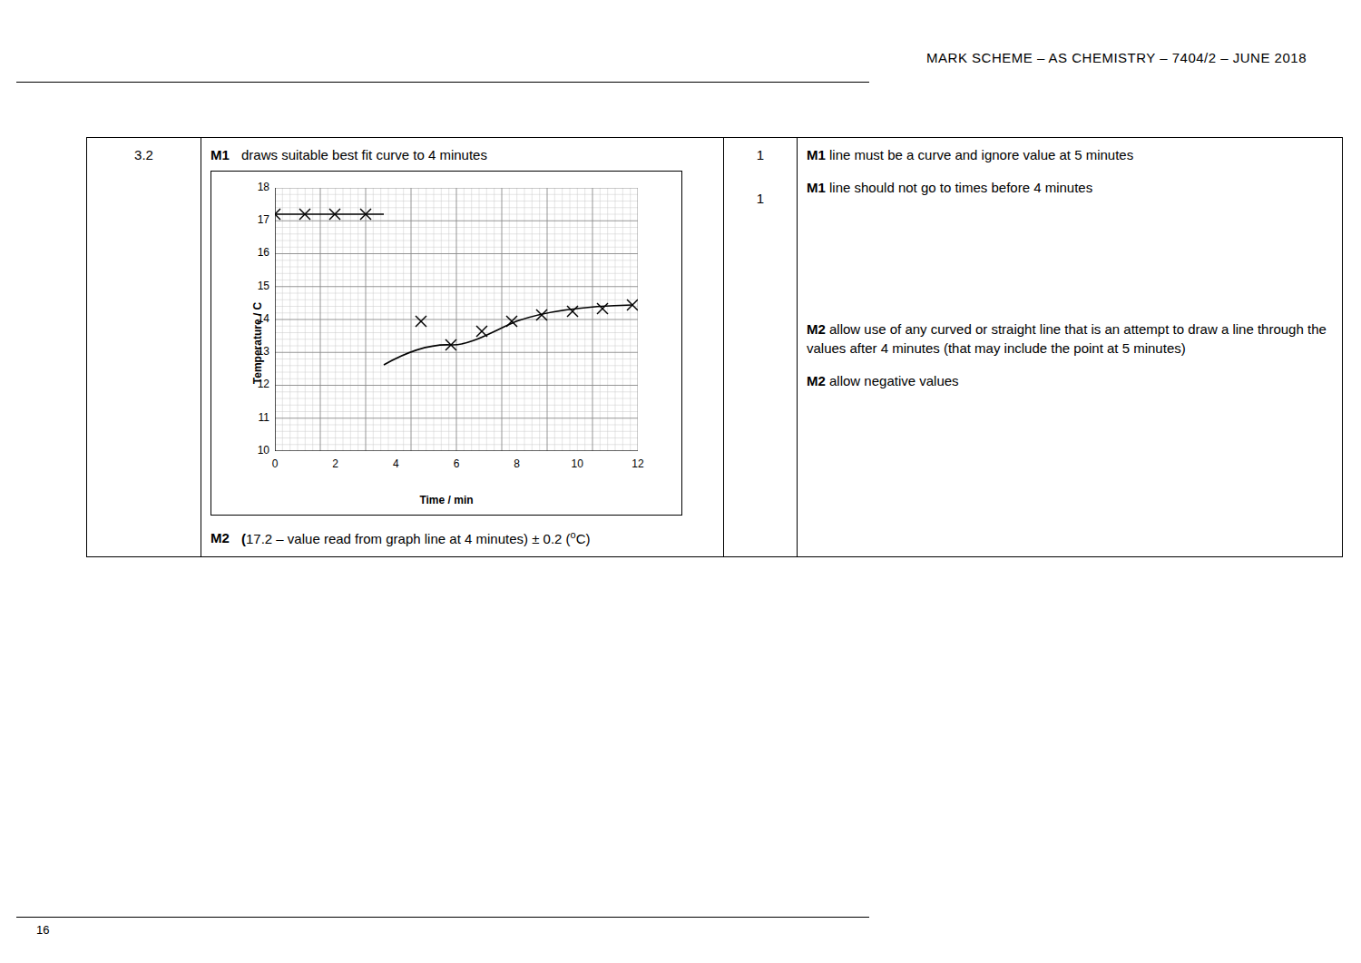MARK SCHEME – AS CHEMISTRY – 7404/2 – JUNE 2018
| 3.2 | M1 draws suitable best fit curve to 4 minutes Temperature / C Time / min 18 17 16 15 14 13 12 11 10 0 2 4 6 8 10 12 M2 ( 17.2 – value read from graph line at 4 minutes) ± 0.2 ( o C) | 1 1 | M1 line must be a curve and ignore value at 5 minutes M1 line should not go to times before 4 minutes M2 allow use of any curved or straight line that is an attempt to draw a line through the values after 4 minutes (that may include the point at 5 minutes) M2 allow negative values |
16